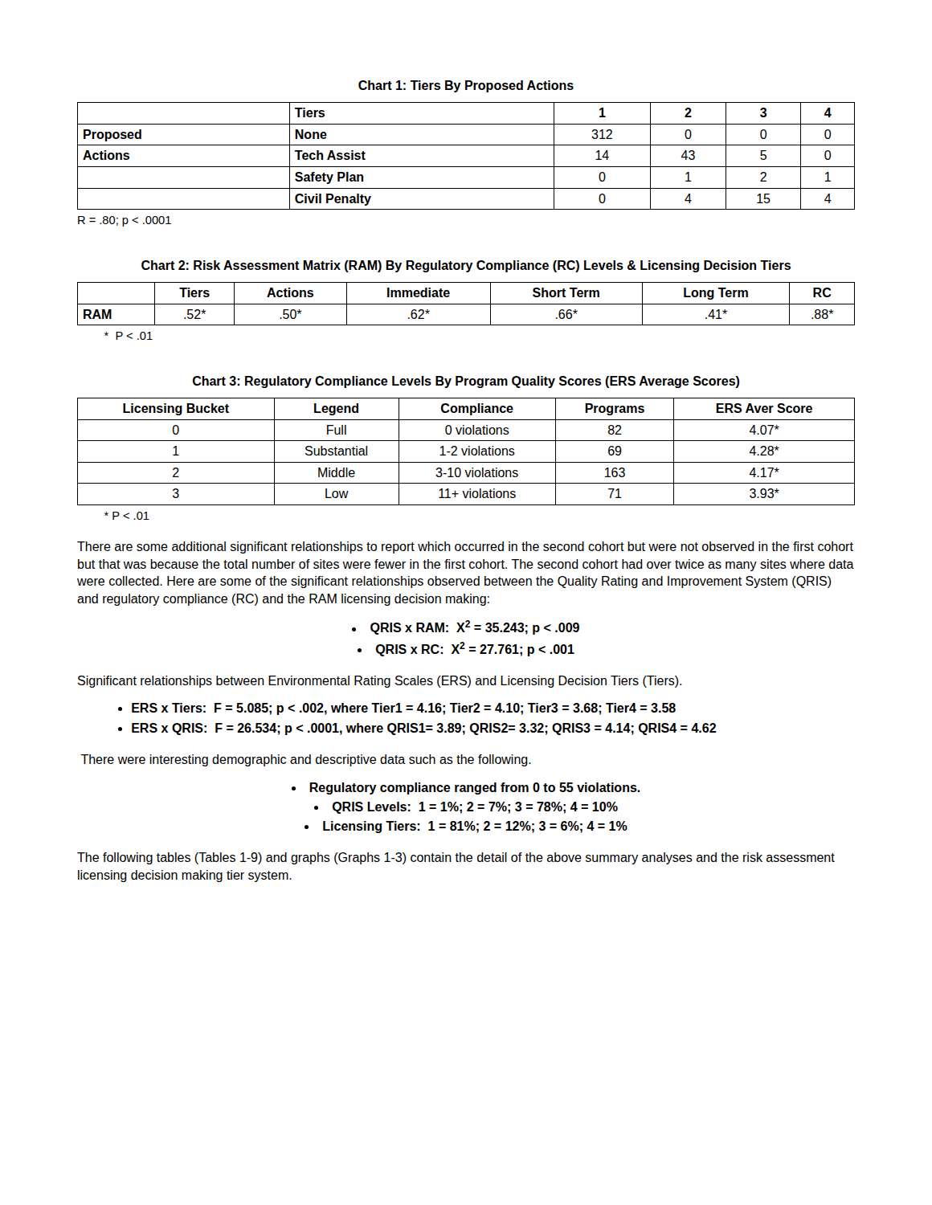Chart 1: Tiers By Proposed Actions
| | Tiers | 1 | 2 | 3 | 4 |
| Proposed | None | 312 | 0 | 0 | 0 |
| Actions | Tech Assist | 14 | 43 | 5 | 0 |
| | Safety Plan | 0 | 1 | 2 | 1 |
| | Civil Penalty | 0 | 4 | 15 | 4 |
R = .80; p < .0001
Chart 2: Risk Assessment Matrix (RAM) By Regulatory Compliance (RC) Levels & Licensing Decision Tiers
| | Tiers | Actions | Immediate | Short Term | Long Term | RC |
| RAM | .52* | .50* | .62* | .66* | .41* | .88* |
* P < .01
Chart 3: Regulatory Compliance Levels By Program Quality Scores (ERS Average Scores)
| Licensing Bucket | Legend | Compliance | Programs | ERS Aver Score |
| --- | --- | --- | --- | --- |
| 0 | Full | 0 violations | 82 | 4.07* |
| 1 | Substantial | 1-2 violations | 69 | 4.28* |
| 2 | Middle | 3-10 violations | 163 | 4.17* |
| 3 | Low | 11+ violations | 71 | 3.93* |
* P < .01
There are some additional significant relationships to report which occurred in the second cohort but were not observed in the first cohort but that was because the total number of sites were fewer in the first cohort. The second cohort had over twice as many sites where data were collected. Here are some of the significant relationships observed between the Quality Rating and Improvement System (QRIS) and regulatory compliance (RC) and the RAM licensing decision making:
QRIS x RAM: X2 = 35.243; p < .009
QRIS x RC: X2 = 27.761; p < .001
Significant relationships between Environmental Rating Scales (ERS) and Licensing Decision Tiers (Tiers).
ERS x Tiers: F = 5.085; p < .002, where Tier1 = 4.16; Tier2 = 4.10; Tier3 = 3.68; Tier4 = 3.58
ERS x QRIS: F = 26.534; p < .0001, where QRIS1= 3.89; QRIS2= 3.32; QRIS3 = 4.14; QRIS4 = 4.62
There were interesting demographic and descriptive data such as the following.
Regulatory compliance ranged from 0 to 55 violations.
QRIS Levels: 1 = 1%; 2 = 7%; 3 = 78%; 4 = 10%
Licensing Tiers: 1 = 81%; 2 = 12%; 3 = 6%; 4 = 1%
The following tables (Tables 1-9) and graphs (Graphs 1-3) contain the detail of the above summary analyses and the risk assessment licensing decision making tier system.